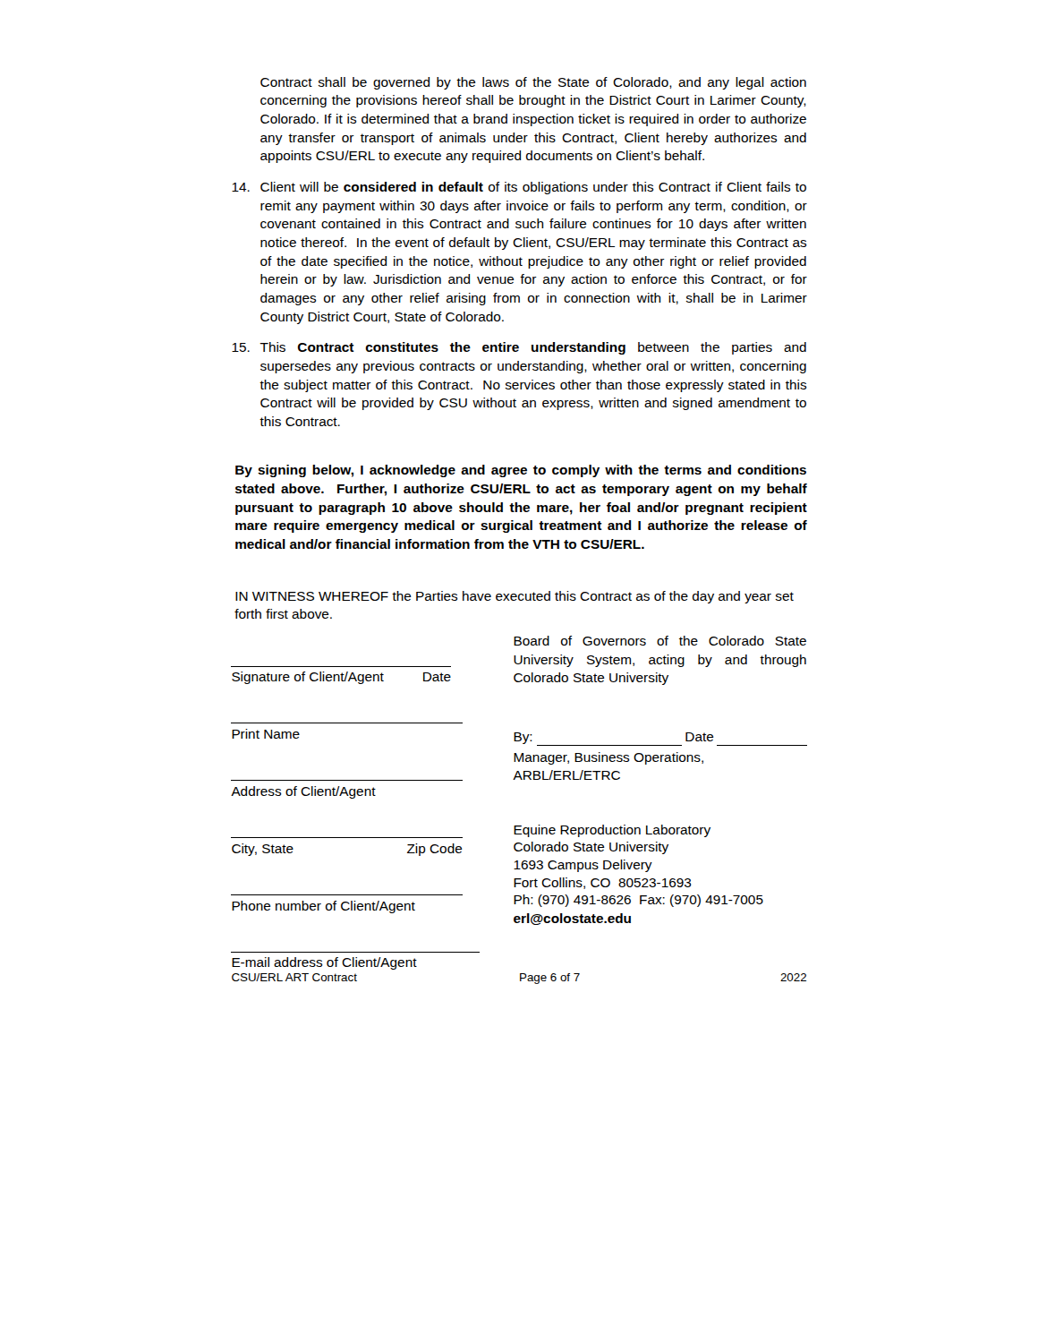Contract shall be governed by the laws of the State of Colorado, and any legal action concerning the provisions hereof shall be brought in the District Court in Larimer County, Colorado. If it is determined that a brand inspection ticket is required in order to authorize any transfer or transport of animals under this Contract, Client hereby authorizes and appoints CSU/ERL to execute any required documents on Client’s behalf.
14. Client will be considered in default of its obligations under this Contract if Client fails to remit any payment within 30 days after invoice or fails to perform any term, condition, or covenant contained in this Contract and such failure continues for 10 days after written notice thereof. In the event of default by Client, CSU/ERL may terminate this Contract as of the date specified in the notice, without prejudice to any other right or relief provided herein or by law. Jurisdiction and venue for any action to enforce this Contract, or for damages or any other relief arising from or in connection with it, shall be in Larimer County District Court, State of Colorado.
15. This Contract constitutes the entire understanding between the parties and supersedes any previous contracts or understanding, whether oral or written, concerning the subject matter of this Contract. No services other than those expressly stated in this Contract will be provided by CSU without an express, written and signed amendment to this Contract.
By signing below, I acknowledge and agree to comply with the terms and conditions stated above. Further, I authorize CSU/ERL to act as temporary agent on my behalf pursuant to paragraph 10 above should the mare, her foal and/or pregnant recipient mare require emergency medical or surgical treatment and I authorize the release of medical and/or financial information from the VTH to CSU/ERL.
IN WITNESS WHEREOF the Parties have executed this Contract as of the day and year set forth first above.
| Signature of Client/Agent Date Print Name Address of Client/Agent City, State Zip Code Phone number of Client/Agent E-mail address of Client/Agent | Board of Governors of the Colorado State University System, acting by and through Colorado State University By: Date Manager, Business Operations, ARBL/ERL/ETRC Equine Reproduction Laboratory Colorado State University 1693 Campus Delivery Fort Collins, CO 80523-1693 Ph: (970) 491-8626 Fax: (970) 491-7005 erl@colostate.edu |
CSU/ERL ART Contract Page 6 of 7 2022